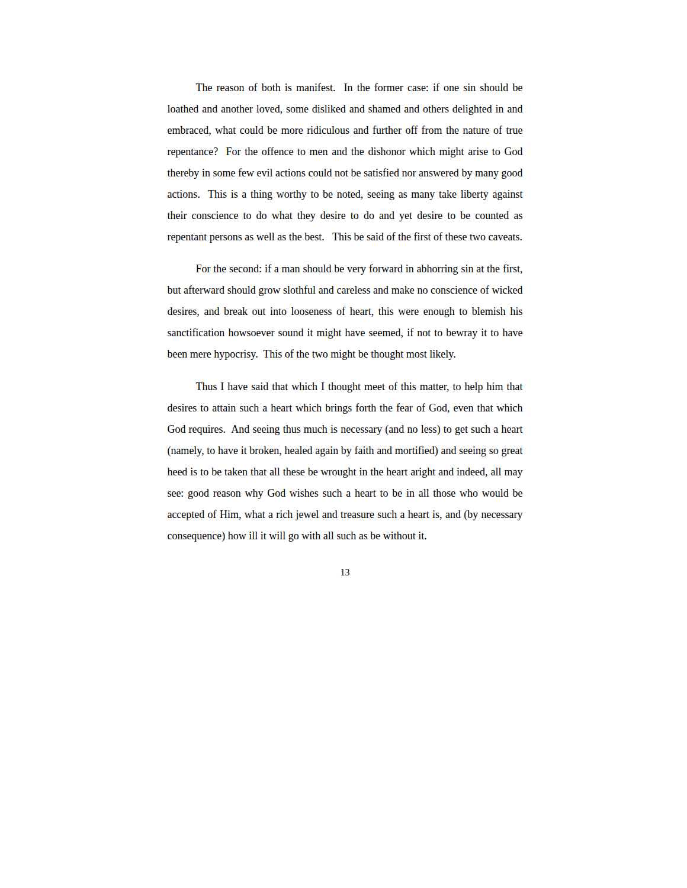The reason of both is manifest. In the former case: if one sin should be loathed and another loved, some disliked and shamed and others delighted in and embraced, what could be more ridiculous and further off from the nature of true repentance? For the offence to men and the dishonor which might arise to God thereby in some few evil actions could not be satisfied nor answered by many good actions. This is a thing worthy to be noted, seeing as many take liberty against their conscience to do what they desire to do and yet desire to be counted as repentant persons as well as the best. This be said of the first of these two caveats.
For the second: if a man should be very forward in abhorring sin at the first, but afterward should grow slothful and careless and make no conscience of wicked desires, and break out into looseness of heart, this were enough to blemish his sanctification howsoever sound it might have seemed, if not to bewray it to have been mere hypocrisy. This of the two might be thought most likely.
Thus I have said that which I thought meet of this matter, to help him that desires to attain such a heart which brings forth the fear of God, even that which God requires. And seeing thus much is necessary (and no less) to get such a heart (namely, to have it broken, healed again by faith and mortified) and seeing so great heed is to be taken that all these be wrought in the heart aright and indeed, all may see: good reason why God wishes such a heart to be in all those who would be accepted of Him, what a rich jewel and treasure such a heart is, and (by necessary consequence) how ill it will go with all such as be without it.
13